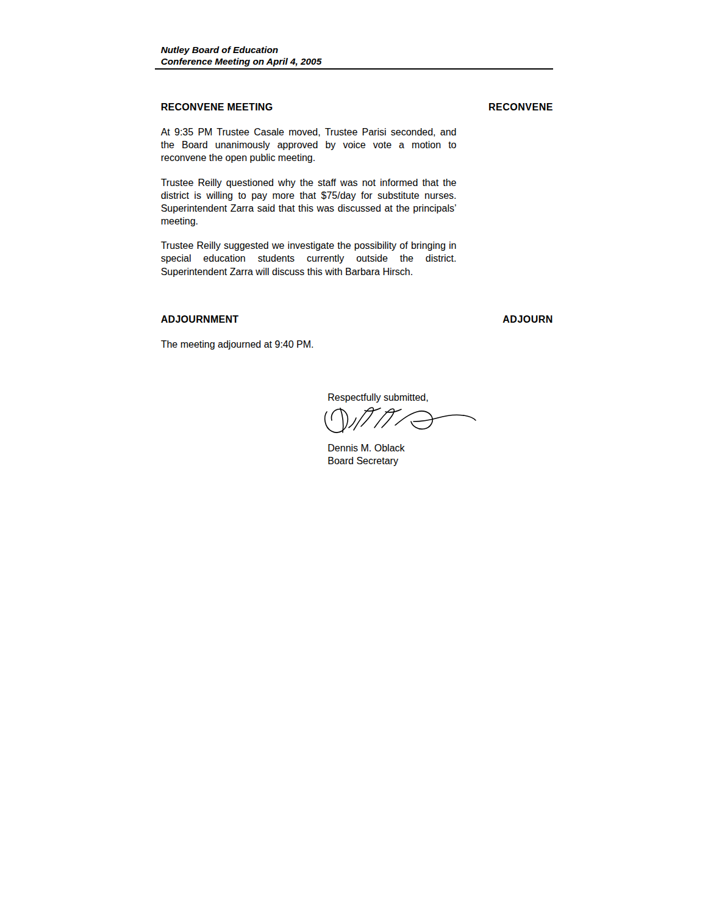Nutley Board of Education
Conference Meeting on April 4, 2005
RECONVENE MEETING
At 9:35 PM Trustee Casale moved, Trustee Parisi seconded, and the Board unanimously approved by voice vote a motion to reconvene the open public meeting.
Trustee Reilly questioned why the staff was not informed that the district is willing to pay more that $75/day for substitute nurses. Superintendent Zarra said that this was discussed at the principals’ meeting.
Trustee Reilly suggested we investigate the possibility of bringing in special education students currently outside the district. Superintendent Zarra will discuss this with Barbara Hirsch.
RECONVENE
ADJOURNMENT
The meeting adjourned at 9:40 PM.
ADJOURN
Respectfully submitted,
Dennis M. Oblack
Board Secretary